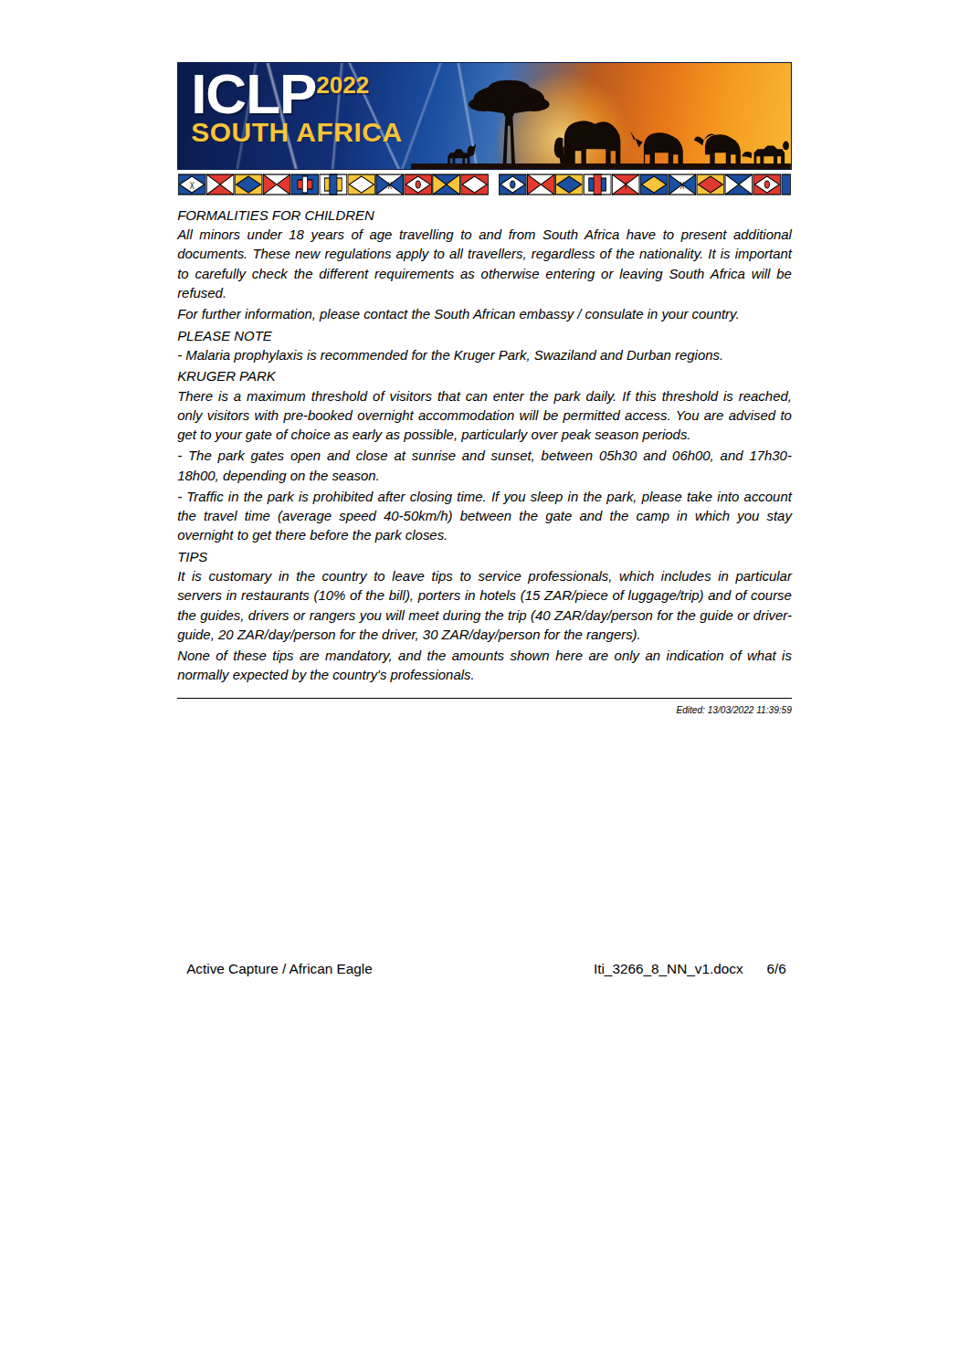ICLP2022
SOUTH AFRICA
X X I X
FORMALITIES FOR CHILDREN
All minors under 18 years of age travelling to and from South Africa have to present additional documents. These new regulations apply to all travellers, regardless of the nationality. It is important to carefully check the different requirements as otherwise entering or leaving South Africa will be refused.
For further information, please contact the South African embassy / consulate in your country.
PLEASE NOTE
- Malaria prophylaxis is recommended for the Kruger Park, Swaziland and Durban regions.
KRUGER PARK
There is a maximum threshold of visitors that can enter the park daily. If this threshold is reached, only visitors with pre-booked overnight accommodation will be permitted access. You are advised to get to your gate of choice as early as possible, particularly over peak season periods.
- The park gates open and close at sunrise and sunset, between 05h30 and 06h00, and 17h30-18h00, depending on the season.
- Traffic in the park is prohibited after closing time. If you sleep in the park, please take into account the travel time (average speed 40-50km/h) between the gate and the camp in which you stay overnight to get there before the park closes.
TIPS
It is customary in the country to leave tips to service professionals, which includes in particular servers in restaurants (10% of the bill), porters in hotels (15 ZAR/piece of luggage/trip) and of course the guides, drivers or rangers you will meet during the trip (40 ZAR/day/person for the guide or driver-guide, 20 ZAR/day/person for the driver, 30 ZAR/day/person for the rangers).
None of these tips are mandatory, and the amounts shown here are only an indication of what is normally expected by the country's professionals.
Edited: 13/03/2022 11:39:59
Active Capture / African Eagle
Iti_3266_8_NN_v1.docx6/6